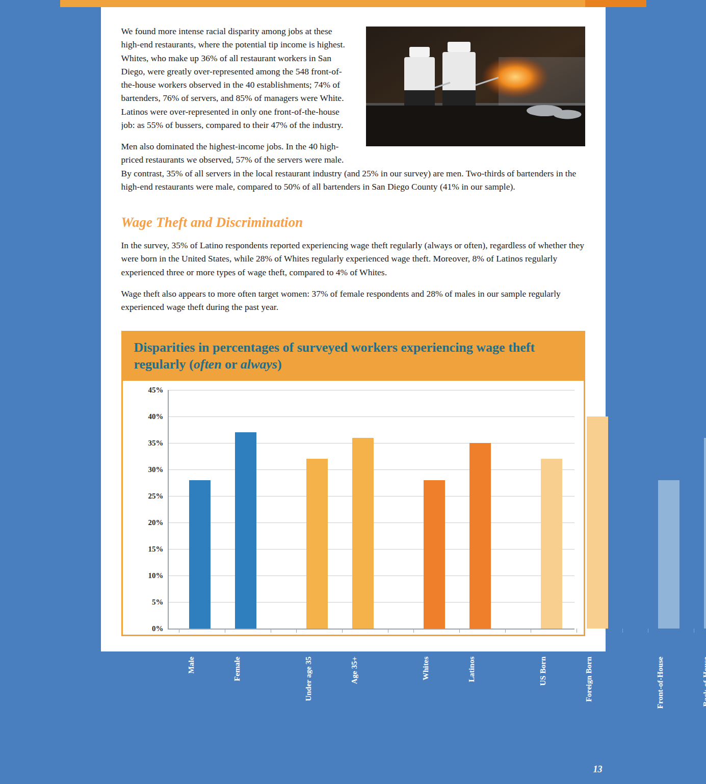We found more intense racial disparity among jobs at these high-end restaurants, where the potential tip income is highest. Whites, who make up 36% of all restaurant workers in San Diego, were greatly over-represented among the 548 front-of-the-house workers observed in the 40 establishments; 74% of bartenders, 76% of servers, and 85% of managers were White. Latinos were over-represented in only one front-of-the-house job: as 55% of bussers, compared to their 47% of the industry.
Men also dominated the highest-income jobs. In the 40 high-priced restaurants we observed, 57% of the servers were male. By contrast, 35% of all servers in the local restaurant industry (and 25% in our survey) are men. Two-thirds of bartenders in the high-end restaurants were male, compared to 50% of all bartenders in San Diego County (41% in our sample).
Wage Theft and Discrimination
In the survey, 35% of Latino respondents reported experiencing wage theft regularly (always or often), regardless of whether they were born in the United States, while 28% of Whites regularly experienced wage theft. Moreover, 8% of Latinos regularly experienced three or more types of wage theft, compared to 4% of Whites.
Wage theft also appears to more often target women: 37% of female respondents and 28% of males in our sample regularly experienced wage theft during the past year.
Disparities in percentages of surveyed workers experiencing wage theft regularly (often or always)
45%
40%
35%
30%
25%
20%
15%
10%
5%
0%
Male
Female
Under age 35
Age 35+
Whites
Latinos
US Born
Foreign Born
Front-of-House
Back-of-House
13